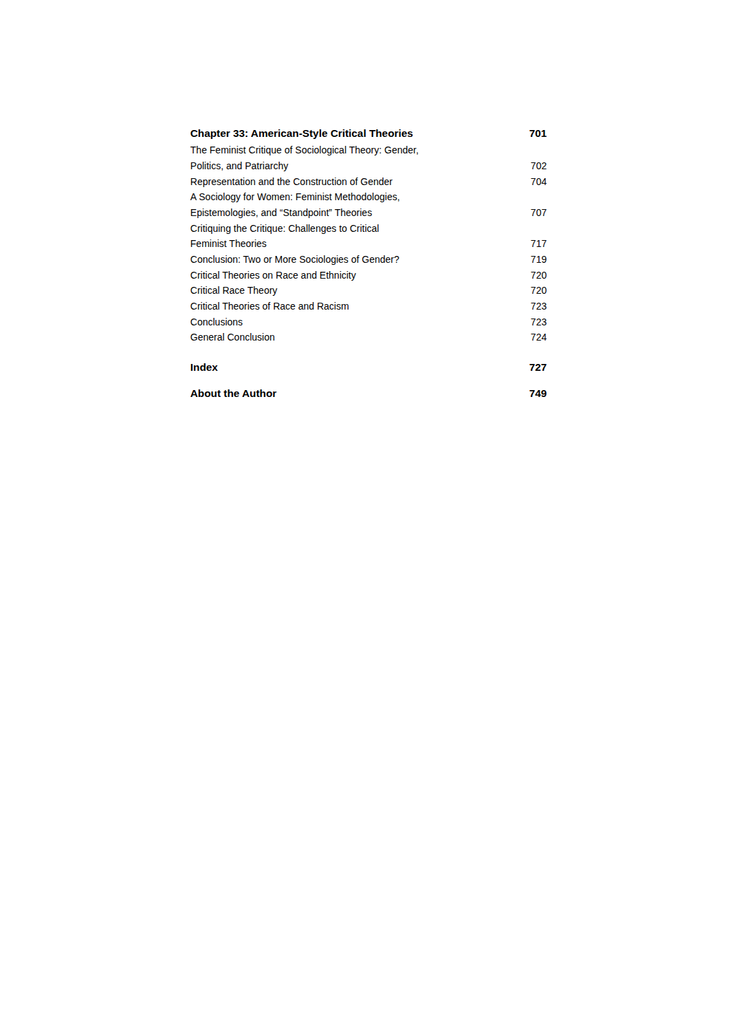| Chapter 33: American-Style Critical Theories | 701 |
| The Feminist Critique of Sociological Theory: Gender, | |
| Politics, and Patriarchy | 702 |
| Representation and the Construction of Gender | 704 |
| A Sociology for Women: Feminist Methodologies, | |
| Epistemologies, and “Standpoint” Theories | 707 |
| Critiquing the Critique: Challenges to Critical | |
| Feminist Theories | 717 |
| Conclusion: Two or More Sociologies of Gender? | 719 |
| Critical Theories on Race and Ethnicity | 720 |
| Critical Race Theory | 720 |
| Critical Theories of Race and Racism | 723 |
| Conclusions | 723 |
| General Conclusion | 724 |
| Index | 727 |
| About the Author | 749 |